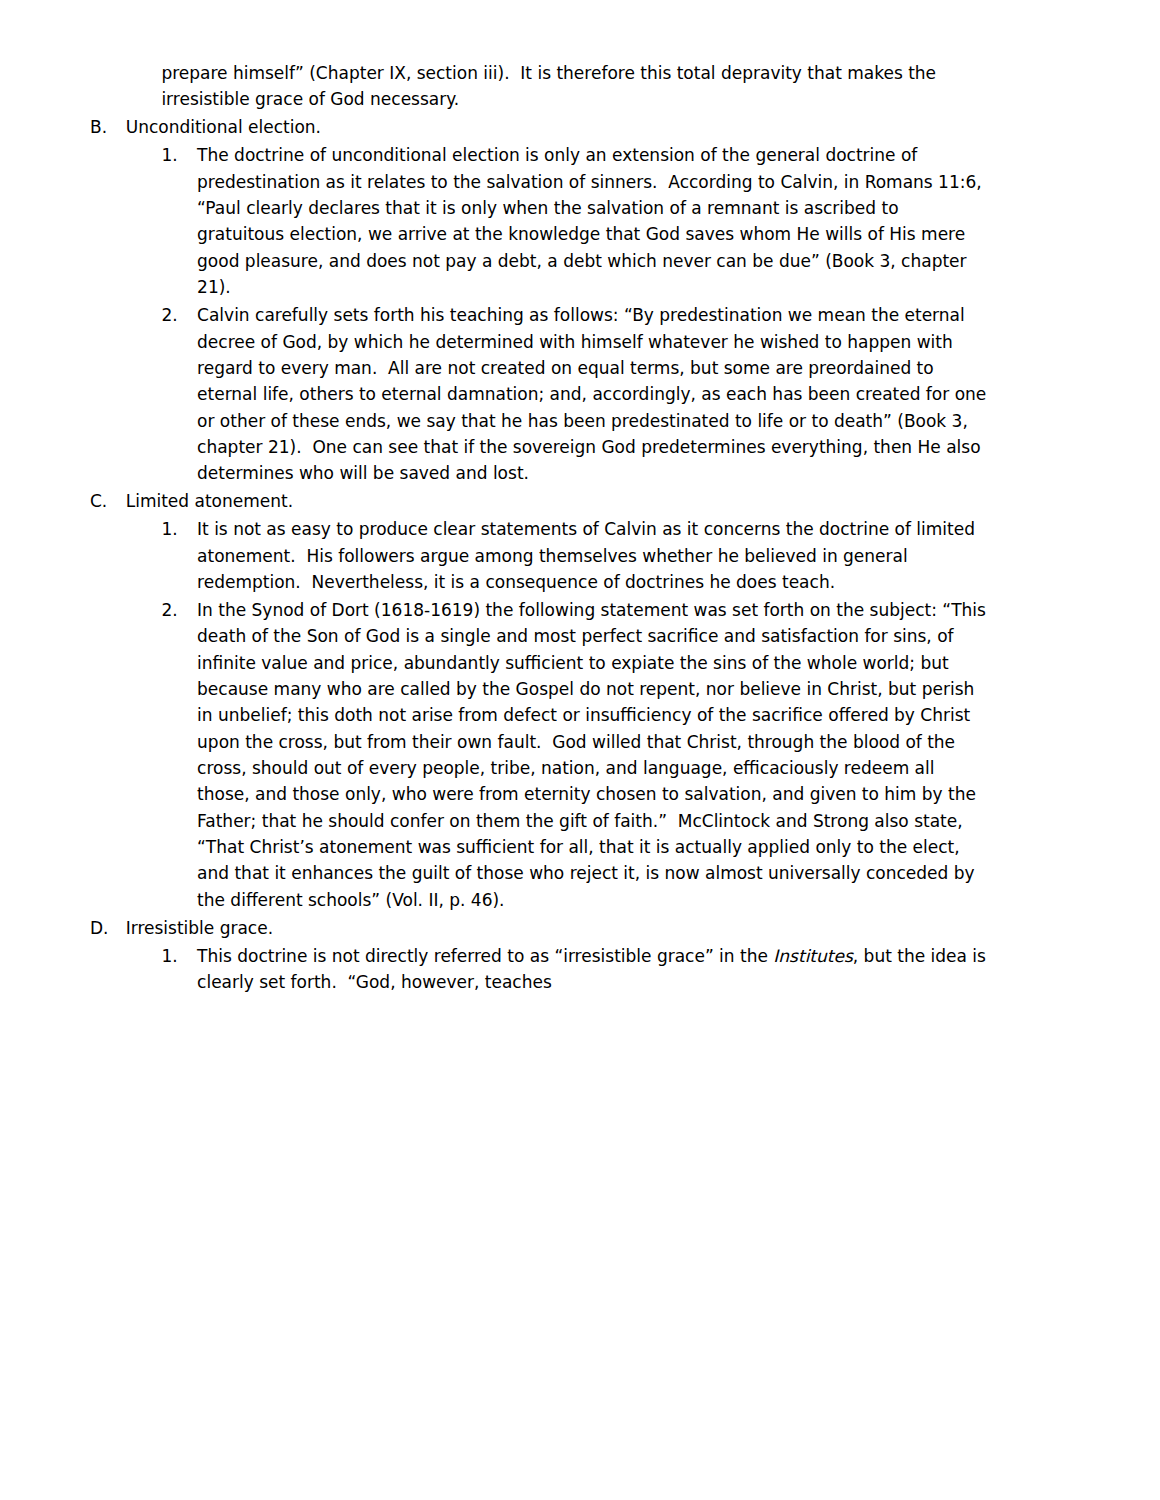prepare himself” (Chapter IX, section iii). It is therefore this total depravity that makes the irresistible grace of God necessary.
B. Unconditional election.
1. The doctrine of unconditional election is only an extension of the general doctrine of predestination as it relates to the salvation of sinners. According to Calvin, in Romans 11:6, “Paul clearly declares that it is only when the salvation of a remnant is ascribed to gratuitous election, we arrive at the knowledge that God saves whom He wills of His mere good pleasure, and does not pay a debt, a debt which never can be due” (Book 3, chapter 21).
2. Calvin carefully sets forth his teaching as follows: “By predestination we mean the eternal decree of God, by which he determined with himself whatever he wished to happen with regard to every man. All are not created on equal terms, but some are preordained to eternal life, others to eternal damnation; and, accordingly, as each has been created for one or other of these ends, we say that he has been predestinated to life or to death” (Book 3, chapter 21). One can see that if the sovereign God predetermines everything, then He also determines who will be saved and lost.
C. Limited atonement.
1. It is not as easy to produce clear statements of Calvin as it concerns the doctrine of limited atonement. His followers argue among themselves whether he believed in general redemption. Nevertheless, it is a consequence of doctrines he does teach.
2. In the Synod of Dort (1618-1619) the following statement was set forth on the subject: “This death of the Son of God is a single and most perfect sacrifice and satisfaction for sins, of infinite value and price, abundantly sufficient to expiate the sins of the whole world; but because many who are called by the Gospel do not repent, nor believe in Christ, but perish in unbelief; this doth not arise from defect or insufficiency of the sacrifice offered by Christ upon the cross, but from their own fault. God willed that Christ, through the blood of the cross, should out of every people, tribe, nation, and language, efficaciously redeem all those, and those only, who were from eternity chosen to salvation, and given to him by the Father; that he should confer on them the gift of faith.” McClintock and Strong also state, “That Christ’s atonement was sufficient for all, that it is actually applied only to the elect, and that it enhances the guilt of those who reject it, is now almost universally conceded by the different schools” (Vol. II, p. 46).
D. Irresistible grace.
1. This doctrine is not directly referred to as “irresistible grace” in the Institutes, but the idea is clearly set forth. “God, however, teaches